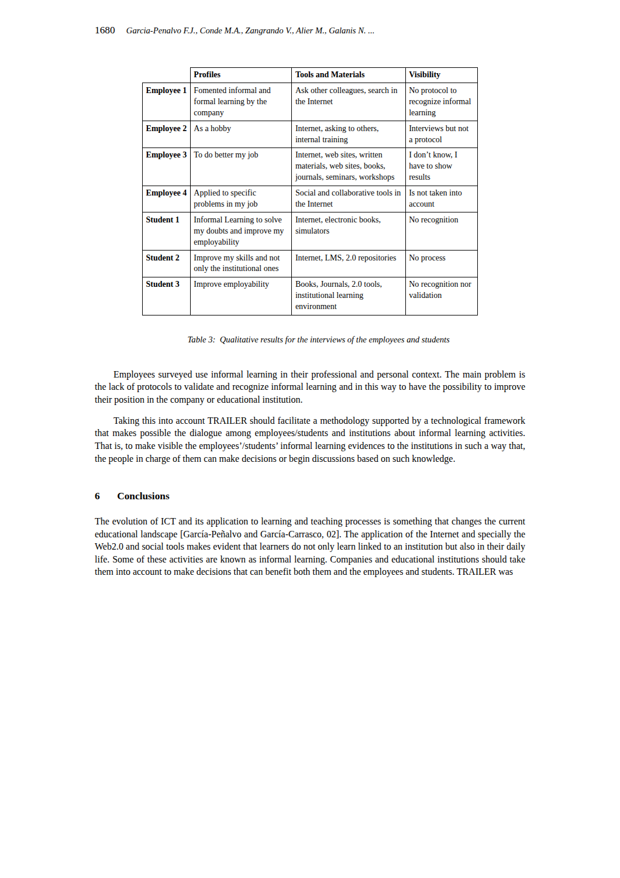1680 Garcia-Penalvo F.J., Conde M.A., Zangrando V., Alier M., Galanis N. ...
| | Profiles | Tools and Materials | Visibility |
| --- | --- | --- | --- |
| Employee 1 | Fomented informal and formal learning by the company | Ask other colleagues, search in the Internet | No protocol to recognize informal learning |
| Employee 2 | As a hobby | Internet, asking to others, internal training | Interviews but not a protocol |
| Employee 3 | To do better my job | Internet, web sites, written materials, web sites, books, journals, seminars, workshops | I don’t know, I have to show results |
| Employee 4 | Applied to specific problems in my job | Social and collaborative tools in the Internet | Is not taken into account |
| Student 1 | Informal Learning to solve my doubts and improve my employability | Internet, electronic books, simulators | No recognition |
| Student 2 | Improve my skills and not only the institutional ones | Internet, LMS, 2.0 repositories | No process |
| Student 3 | Improve employability | Books, Journals, 2.0 tools, institutional learning environment | No recognition nor validation |
Table 3: Qualitative results for the interviews of the employees and students
Employees surveyed use informal learning in their professional and personal context. The main problem is the lack of protocols to validate and recognize informal learning and in this way to have the possibility to improve their position in the company or educational institution.
Taking this into account TRAILER should facilitate a methodology supported by a technological framework that makes possible the dialogue among employees/students and institutions about informal learning activities. That is, to make visible the employees’/students’ informal learning evidences to the institutions in such a way that, the people in charge of them can make decisions or begin discussions based on such knowledge.
6 Conclusions
The evolution of ICT and its application to learning and teaching processes is something that changes the current educational landscape [García-Peñalvo and García-Carrasco, 02]. The application of the Internet and specially the Web2.0 and social tools makes evident that learners do not only learn linked to an institution but also in their daily life. Some of these activities are known as informal learning. Companies and educational institutions should take them into account to make decisions that can benefit both them and the employees and students. TRAILER was